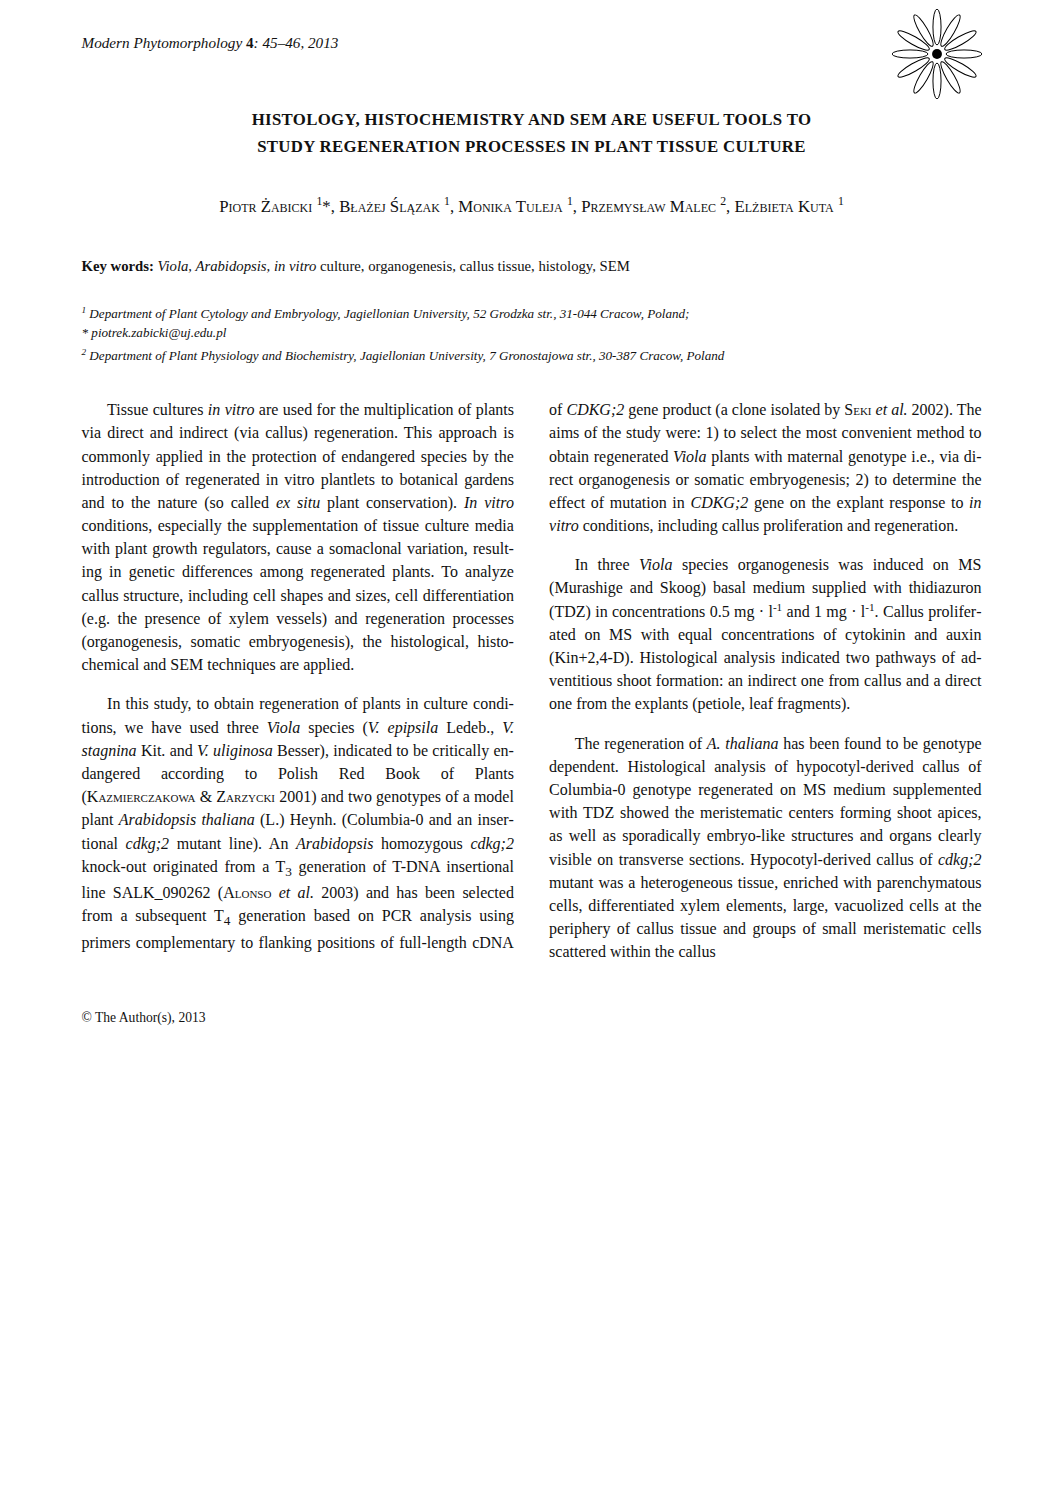Modern Phytomorphology 4: 45–46, 2013
Histology, histochemistry and SEM are useful tools to
study regeneration processes in plant tissue culture
Piotr Żabicki 1*, Błażej Ślązak 1, Monika Tuleja 1, Przemysław Malec 2, Elżbieta Kuta 1
Key words: Viola, Arabidopsis, in vitro culture, organogenesis, callus tissue, histology, SEM
1 Department of Plant Cytology and Embryology, Jagiellonian University, 52 Grodzka str., 31-044 Cracow, Poland;
* piotrek.zabicki@uj.edu.pl
2 Department of Plant Physiology and Biochemistry, Jagiellonian University, 7 Gronostajowa str., 30-387 Cracow, Poland
Tissue cultures in vitro are used for the multiplication of plants via direct and indirect (via callus) regeneration. This approach is commonly applied in the protection of endangered species by the introduction of regenerated in vitro plantlets to botanical gardens and to the nature (so called ex situ plant conservation). In vitro conditions, especially the supplementation of tissue culture media with plant growth regulators, cause a somaclonal variation, resulting in genetic differences among regenerated plants. To analyze callus structure, including cell shapes and sizes, cell differentiation (e.g. the presence of xylem vessels) and regeneration processes (organogenesis, somatic embryogenesis), the histological, histochemical and SEM techniques are applied.
In this study, to obtain regeneration of plants in culture conditions, we have used three Viola species (V. epipsila Ledeb., V. stagnina Kit. and V. uliginosa Besser), indicated to be critically endangered according to Polish Red Book of Plants (Kazmierczakowa & Zarzycki 2001) and two genotypes of a model plant Arabidopsis thaliana (L.) Heynh. (Columbia-0 and an insertional cdkg;2 mutant line). An Arabidopsis homozygous cdkg;2 knock-out originated from a T3 generation of T-DNA insertional line SALK_090262 (Alonso et al. 2003) and has been selected from a subsequent T4 generation based on PCR analysis using primers complementary to flanking positions of full-length cDNA of CDKG;2 gene product (a clone isolated by Seki et al. 2002). The aims of the study were: 1) to select the most convenient method to obtain regenerated Viola plants with maternal genotype i.e., via direct organogenesis or somatic embryogenesis; 2) to determine the effect of mutation in CDKG;2 gene on the explant response to in vitro conditions, including callus proliferation and regeneration.
In three Viola species organogenesis was induced on MS (Murashige and Skoog) basal medium supplied with thidiazuron (TDZ) in concentrations 0.5 mg · l-1 and 1 mg · l-1. Callus proliferated on MS with equal concentrations of cytokinin and auxin (Kin+2,4-D). Histological analysis indicated two pathways of adventitious shoot formation: an indirect one from callus and a direct one from the explants (petiole, leaf fragments).
The regeneration of A. thaliana has been found to be genotype dependent. Histological analysis of hypocotyl-derived callus of Columbia-0 genotype regenerated on MS medium supplemented with TDZ showed the meristematic centers forming shoot apices, as well as sporadically embryo-like structures and organs clearly visible on transverse sections. Hypocotyl-derived callus of cdkg;2 mutant was a heterogeneous tissue, enriched with parenchymatous cells, differentiated xylem elements, large, vacuolized cells at the periphery of callus tissue and groups of small meristematic cells scattered within the callus
© The Author(s), 2013